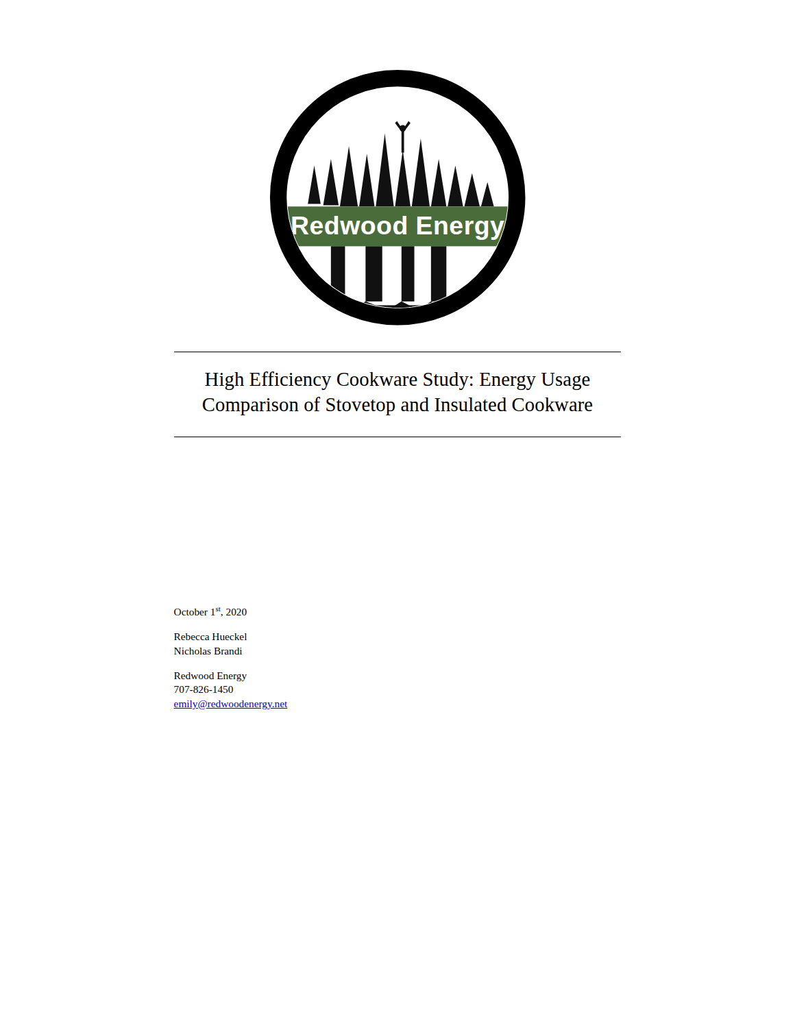Redwood Energy
High Efficiency Cookware Study: Energy Usage Comparison of Stovetop and Insulated Cookware
October 1st, 2020
Rebecca Hueckel
Nicholas Brandi
Redwood Energy
707-826-1450
emily@redwoodenergy.net